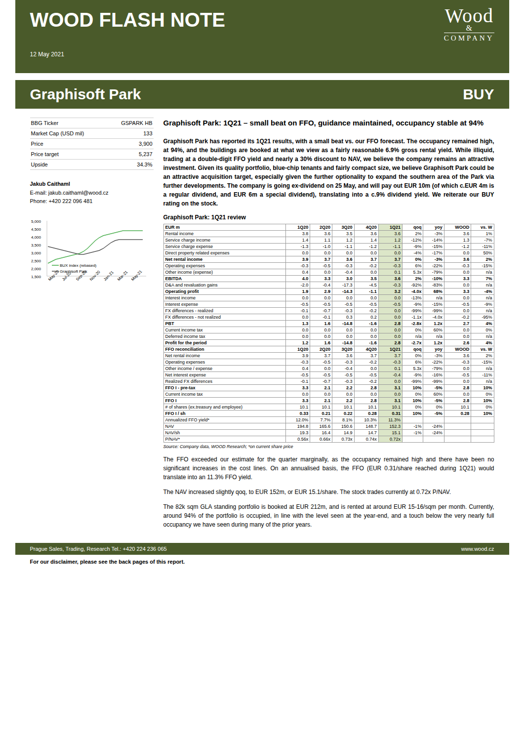WOOD FLASH NOTE
Wood
&
COMPANY
12 May 2021
Graphisoft Park
BUY
| BBG Ticker | GSPARK HB |
| Market Cap (USD mil) | 133 |
| Price | 3,900 |
| Price target | 5,237 |
| Upside | 34.3% |
Jakub Caithaml
E-mail: jakub.caithaml@wood.cz
Phone: +420 222 096 481
5,000 4,500 4,000 3,500 3,000 2,500 2,000 1,500 BUX index (rebased) Graphisoft Park May-20 Jul-20 Sep-20 Nov-20 Jan-21 Mar-21 May-21
Graphisoft Park: 1Q21 – small beat on FFO, guidance maintained, occupancy stable at 94%
Graphisoft Park has reported its 1Q21 results, with a small beat vs. our FFO forecast. The occupancy remained high, at 94%, and the buildings are booked at what we view as a fairly reasonable 6.9% gross rental yield. While illiquid, trading at a double-digit FFO yield and nearly a 30% discount to NAV, we believe the company remains an attractive investment. Given its quality portfolio, blue-chip tenants and fairly compact size, we believe Graphisoft Park could be an attractive acquisition target, especially given the further optionality to expand the southern area of the Park via further developments. The company is going ex-dividend on 25 May, and will pay out EUR 10m (of which c.EUR 4m is a regular dividend, and EUR 6m a special dividend), translating into a c.9% dividend yield. We reiterate our BUY rating on the stock.
Graphisoft Park: 1Q21 review
| EUR m | 1Q20 | 2Q20 | 3Q20 | 4Q20 | 1Q21 | qoq | yoy | WOOD | vs. W |
| --- | --- | --- | --- | --- | --- | --- | --- | --- | --- |
| Rental income | 3.8 | 3.6 | 3.5 | 3.6 | 3.6 | 2% | -3% | 3.6 | 1% |
| Service charge income | 1.4 | 1.1 | 1.2 | 1.4 | 1.2 | -12% | -14% | 1.3 | -7% |
| Service charge expense | -1.3 | -1.0 | -1.1 | -1.2 | -1.1 | -9% | -15% | -1.2 | -11% |
| Direct property related expenses | 0.0 | 0.0 | 0.0 | 0.0 | 0.0 | -4% | -17% | 0.0 | 50% |
| Net rental income | 3.9 | 3.7 | 3.6 | 3.7 | 3.7 | 0% | -3% | 3.6 | 2% |
| Operating expenses | -0.3 | -0.5 | -0.3 | -0.2 | -0.3 | 6% | -22% | -0.3 | -15% |
| Other income (expense) | 0.4 | 0.0 | -0.4 | 0.0 | 0.1 | 5.3x | -79% | 0.0 | n/a |
| EBITDA | 4.0 | 3.3 | 3.0 | 3.5 | 3.6 | 2% | -10% | 3.3 | 7% |
| D&A and revaluation gains | -2.0 | -0.4 | -17.3 | -4.5 | -0.3 | -92% | -83% | 0.0 | n/a |
| Operating profit | 1.9 | 2.9 | -14.3 | -1.1 | 3.2 | -4.0x | 68% | 3.3 | -4% |
| Interest income | 0.0 | 0.0 | 0.0 | 0.0 | 0.0 | -13% | n/a | 0.0 | n/a |
| Interest expense | -0.5 | -0.5 | -0.5 | -0.5 | -0.5 | -9% | -15% | -0.5 | -9% |
| FX differences - realized | -0.1 | -0.7 | -0.3 | -0.2 | 0.0 | -99% | -99% | 0.0 | n/a |
| FX differences - not realized | 0.0 | -0.1 | 0.3 | 0.2 | 0.0 | -1.1x | -4.0x | -0.2 | -95% |
| PBT | 1.3 | 1.6 | -14.8 | -1.6 | 2.8 | -2.8x | 1.2x | 2.7 | 4% |
| Current income tax | 0.0 | 0.0 | 0.0 | 0.0 | 0.0 | 0% | 60% | 0.0 | 0% |
| Deferred income tax | 0.0 | 0.0 | 0.0 | 0.0 | 0.0 | n/a | n/a | 0.0 | n/a |
| Profit for the period | 1.2 | 1.6 | -14.8 | -1.6 | 2.8 | -2.7x | 1.2x | 2.6 | 4% |
| FFO reconciliation | 1Q20 | 2Q20 | 3Q20 | 4Q20 | 1Q21 | qoq | yoy | WOOD | vs. W |
| Net rental income | 3.9 | 3.7 | 3.6 | 3.7 | 3.7 | 0% | -3% | 3.6 | 2% |
| Operating expenses | -0.3 | -0.5 | -0.3 | -0.2 | -0.3 | 6% | -22% | -0.3 | -15% |
| Other income / expense | 0.4 | 0.0 | -0.4 | 0.0 | 0.1 | 5.3x | -79% | 0.0 | n/a |
| Net interest expense | -0.5 | -0.5 | -0.5 | -0.5 | -0.4 | -9% | -16% | -0.5 | -11% |
| Realized FX differences | -0.1 | -0.7 | -0.3 | -0.2 | 0.0 | -99% | -99% | 0.0 | n/a |
| FFO I - pre-tax | 3.3 | 2.1 | 2.2 | 2.8 | 3.1 | 10% | -5% | 2.8 | 10% |
| Current income tax | 0.0 | 0.0 | 0.0 | 0.0 | 0.0 | 0% | 60% | 0.0 | 0% |
| FFO I | 3.3 | 2.1 | 2.2 | 2.8 | 3.1 | 10% | -5% | 2.8 | 10% |
| # of shares (ex.treasury and employee) | 10.1 | 10.1 | 10.1 | 10.1 | 10.1 | 0% | 0% | 10.1 | 0% |
| FFO I / sh | 0.33 | 0.21 | 0.22 | 0.28 | 0.31 | 10% | -5% | 0.28 | 10% |
| Annualized FFO yield* | 12.0% | 7.7% | 8.1% | 10.3% | 11.3% | | | | |
| NAV | 194.8 | 165.6 | 150.6 | 148.7 | 152.3 | -1% | -24% | | |
| NAV/sh | 19.3 | 16.4 | 14.9 | 14.7 | 15.1 | -1% | -24% | | |
| P/NAV* | 0.56x | 0.66x | 0.73x | 0.74x | 0.72x | | | | |
Source: Company data, WOOD Research; *on current share price
The FFO exceeded our estimate for the quarter marginally, as the occupancy remained high and there have been no significant increases in the cost lines. On an annualised basis, the FFO (EUR 0.31/share reached during 1Q21) would translate into an 11.3% FFO yield.
The NAV increased slightly qoq, to EUR 152m, or EUR 15.1/share. The stock trades currently at 0.72x P/NAV.
The 82k sqm GLA standing portfolio is booked at EUR 212m, and is rented at around EUR 15-16/sqm per month. Currently, around 94% of the portfolio is occupied, in line with the level seen at the year-end, and a touch below the very nearly full occupancy we have seen during many of the prior years.
Prague Sales, Trading, Research Tel.: +420 224 236 065
www.wood.cz
For our disclaimer, please see the back pages of this report.